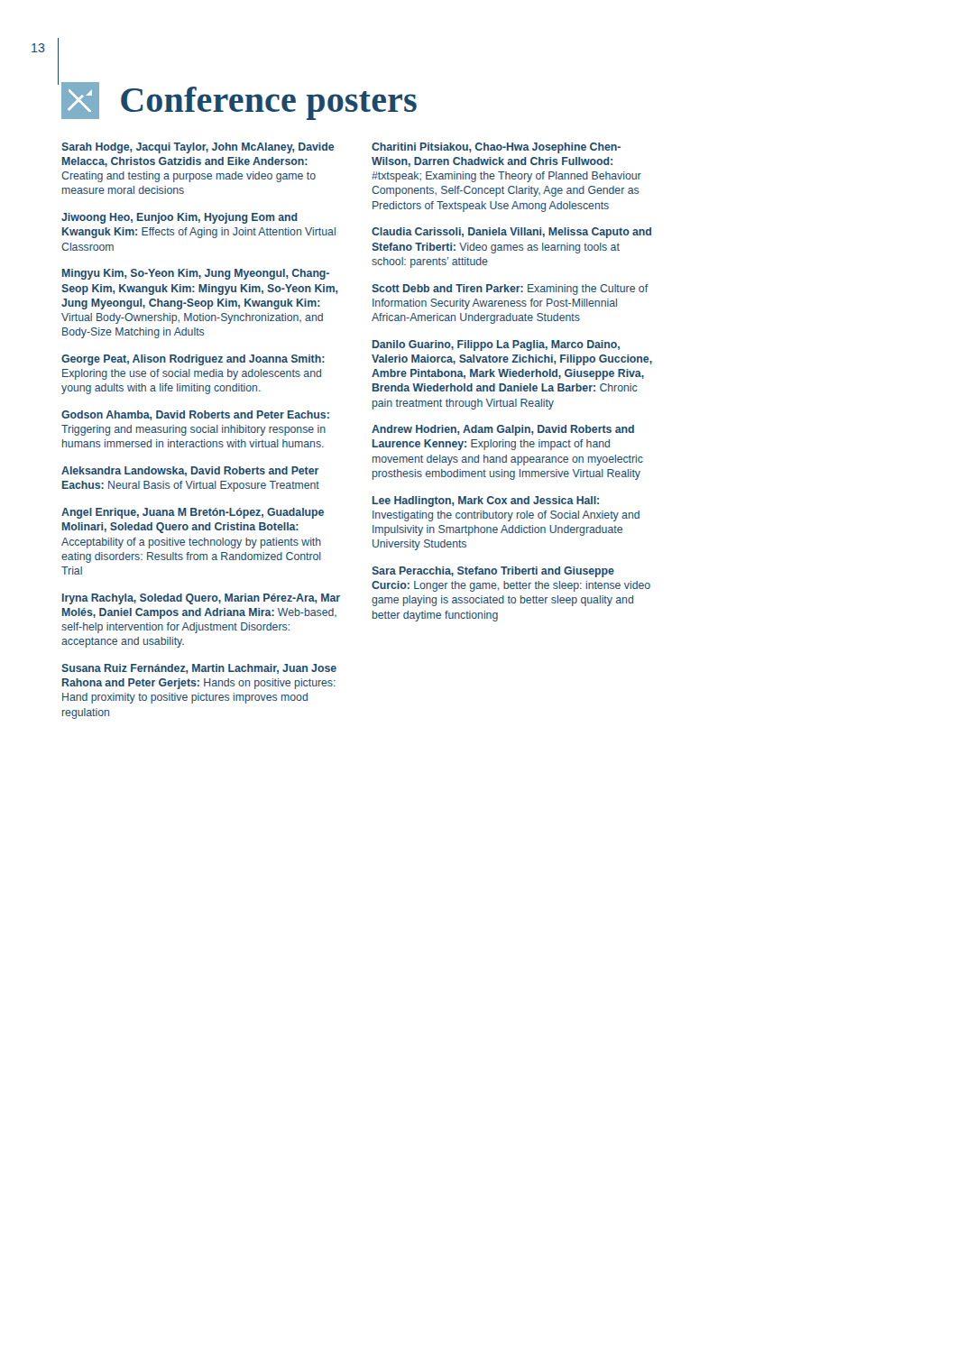13
Conference posters
Sarah Hodge, Jacqui Taylor, John McAlaney, Davide Melacca, Christos Gatzidis and Eike Anderson: Creating and testing a purpose made video game to measure moral decisions
Jiwoong Heo, Eunjoo Kim, Hyojung Eom and Kwanguk Kim: Effects of Aging in Joint Attention Virtual Classroom
Mingyu Kim, So-Yeon Kim, Jung Myeongul, Chang-Seop Kim, Kwanguk Kim: Mingyu Kim, So-Yeon Kim, Jung Myeongul, Chang-Seop Kim, Kwanguk Kim: Virtual Body-Ownership, Motion-Synchronization, and Body-Size Matching in Adults
George Peat, Alison Rodriguez and Joanna Smith: Exploring the use of social media by adolescents and young adults with a life limiting condition.
Godson Ahamba, David Roberts and Peter Eachus: Triggering and measuring social inhibitory response in humans immersed in interactions with virtual humans.
Aleksandra Landowska, David Roberts and Peter Eachus: Neural Basis of Virtual Exposure Treatment
Angel Enrique, Juana M Bretón-López, Guadalupe Molinari, Soledad Quero and Cristina Botella: Acceptability of a positive technology by patients with eating disorders: Results from a Randomized Control Trial
Iryna Rachyla, Soledad Quero, Marian Pérez-Ara, Mar Molés, Daniel Campos and Adriana Mira: Web-based, self-help intervention for Adjustment Disorders: acceptance and usability.
Susana Ruiz Fernández, Martin Lachmair, Juan Jose Rahona and Peter Gerjets: Hands on positive pictures: Hand proximity to positive pictures improves mood regulation
Charitini Pitsiakou, Chao-Hwa Josephine Chen-Wilson, Darren Chadwick and Chris Fullwood: #txtspeak; Examining the Theory of Planned Behaviour Components, Self-Concept Clarity, Age and Gender as Predictors of Textspeak Use Among Adolescents
Claudia Carissoli, Daniela Villani, Melissa Caputo and Stefano Triberti: Video games as learning tools at school: parents’ attitude
Scott Debb and Tiren Parker: Examining the Culture of Information Security Awareness for Post-Millennial African-American Undergraduate Students
Danilo Guarino, Filippo La Paglia, Marco Daino, Valerio Maiorca, Salvatore Zichichi, Filippo Guccione, Ambre Pintabona, Mark Wiederhold, Giuseppe Riva, Brenda Wiederhold and Daniele La Barber: Chronic pain treatment through Virtual Reality
Andrew Hodrien, Adam Galpin, David Roberts and Laurence Kenney: Exploring the impact of hand movement delays and hand appearance on myoelectric prosthesis embodiment using Immersive Virtual Reality
Lee Hadlington, Mark Cox and Jessica Hall: Investigating the contributory role of Social Anxiety and Impulsivity in Smartphone Addiction Undergraduate University Students
Sara Peracchia, Stefano Triberti and Giuseppe Curcio: Longer the game, better the sleep: intense video game playing is associated to better sleep quality and better daytime functioning